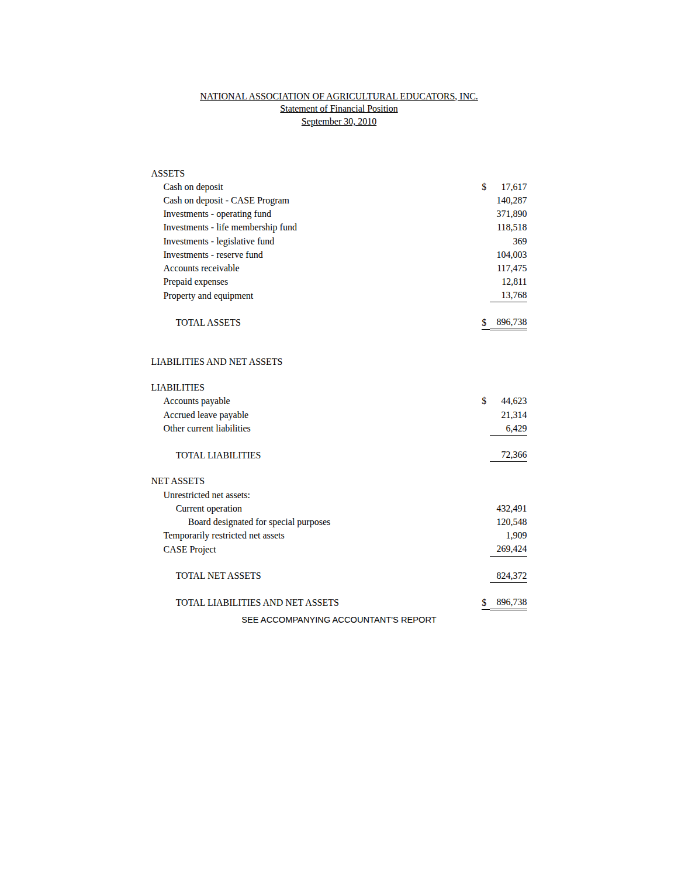NATIONAL ASSOCIATION OF AGRICULTURAL EDUCATORS, INC.
Statement of Financial Position
September 30, 2010
| ASSETS | | | |
| Cash on deposit | | $ | 17,617 |
| Cash on deposit - CASE Program | | | 140,287 |
| Investments - operating fund | | | 371,890 |
| Investments - life membership fund | | | 118,518 |
| Investments - legislative fund | | | 369 |
| Investments - reserve fund | | | 104,003 |
| Accounts receivable | | | 117,475 |
| Prepaid expenses | | | 12,811 |
| Property and equipment | | | 13,768 |
| TOTAL ASSETS | | $ | 896,738 |
| LIABILITIES AND NET ASSETS | | | |
| LIABILITIES | | | |
| Accounts payable | | $ | 44,623 |
| Accrued leave payable | | | 21,314 |
| Other current liabilities | | | 6,429 |
| TOTAL LIABILITIES | | | 72,366 |
| NET ASSETS | | | |
| Unrestricted net assets: | | | |
| Current operation | | | 432,491 |
| Board designated for special purposes | | | 120,548 |
| Temporarily restricted net assets | | | 1,909 |
| CASE Project | | | 269,424 |
| TOTAL NET ASSETS | | | 824,372 |
| TOTAL LIABILITIES AND NET ASSETS | | $ | 896,738 |
SEE ACCOMPANYING ACCOUNTANT'S REPORT